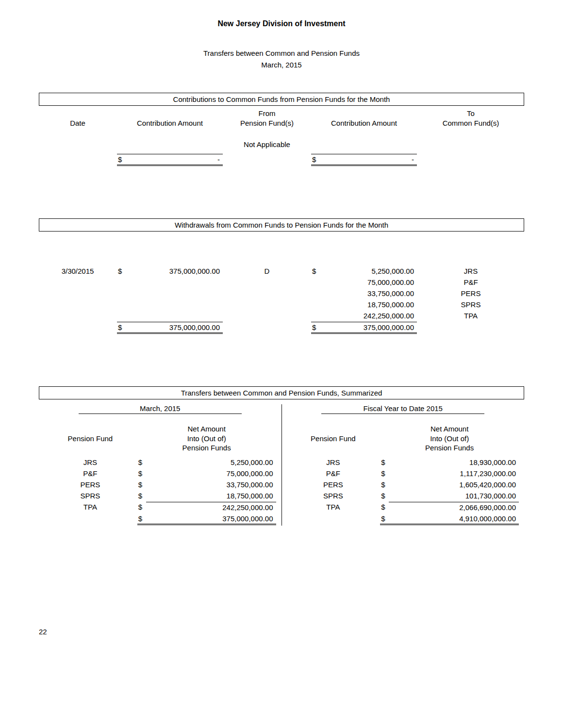New Jersey Division of Investment
Transfers between Common and Pension Funds
March, 2015
Contributions to Common Funds from Pension Funds for the Month
| Date | Contribution Amount | From Pension Fund(s) | Contribution Amount | To Common Fund(s) |
| --- | --- | --- | --- | --- |
| | | Not Applicable | | |
| | / $ / - / | | / $ / - / | |
Withdrawals from Common Funds to Pension Funds for the Month
| 3/30/2015 | / $ / 375,000,000.00 / | D | / $ / 5,250,000.00 / | JRS |
| | | | / / 75,000,000.00 / | P&F |
| | | | / / 33,750,000.00 / | PERS |
| | | | / / 18,750,000.00 / | SPRS |
| | | | / / 242,250,000.00 / | TPA |
| | / $ / 375,000,000.00 / | | / $ / 375,000,000.00 / | |
Transfers between Common and Pension Funds, Summarized
March, 2015
| Pension Fund | Net Amount Into (Out of) Pension Funds |
| --- | --- |
| JRS | / $ / 5,250,000.00 / |
| P&F | / $ / 75,000,000.00 / |
| PERS | / $ / 33,750,000.00 / |
| SPRS | / $ / 18,750,000.00 / |
| TPA | / $ / 242,250,000.00 / |
| | / $ / 375,000,000.00 / |
Fiscal Year to Date 2015
| Pension Fund | Net Amount Into (Out of) Pension Funds |
| --- | --- |
| JRS | / $ / 18,930,000.00 / |
| P&F | / $ / 1,117,230,000.00 / |
| PERS | / $ / 1,605,420,000.00 / |
| SPRS | / $ / 101,730,000.00 / |
| TPA | / $ / 2,066,690,000.00 / |
| | / $ / 4,910,000,000.00 / |
22